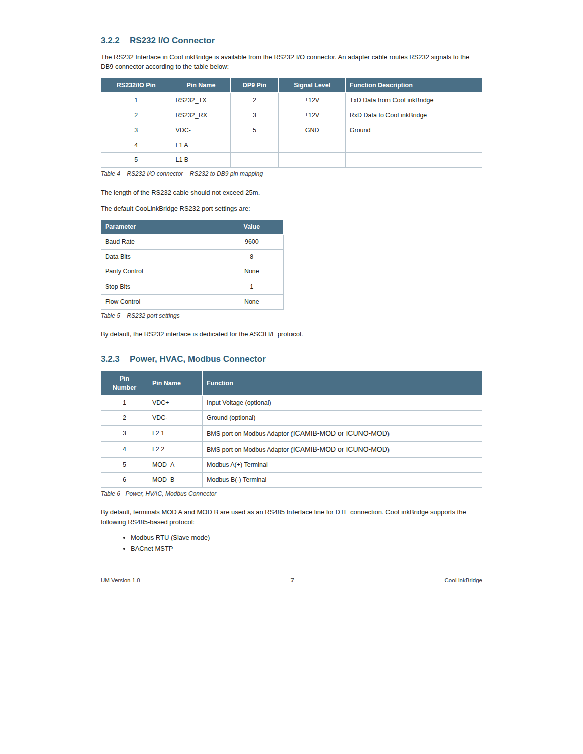3.2.2 RS232 I/O Connector
The RS232 Interface in CooLinkBridge is available from the RS232 I/O connector. An adapter cable routes RS232 signals to the DB9 connector according to the table below:
Table 4 – RS232 I/O connector – RS232 to DB9 pin mapping
| RS232/IO Pin | Pin Name | DP9 Pin | Signal Level | Function Description |
| --- | --- | --- | --- | --- |
| 1 | RS232_TX | 2 | ±12V | TxD Data from CooLinkBridge |
| 2 | RS232_RX | 3 | ±12V | RxD Data to CooLinkBridge |
| 3 | VDC- | 5 | GND | Ground |
| 4 | L1 A | | | |
| 5 | L1 B | | | |
The length of the RS232 cable should not exceed 25m.
The default CooLinkBridge RS232 port settings are:
Table 5 – RS232 port settings
| Parameter | Value |
| --- | --- |
| Baud Rate | 9600 |
| Data Bits | 8 |
| Parity Control | None |
| Stop Bits | 1 |
| Flow Control | None |
By default, the RS232 interface is dedicated for the ASCII I/F protocol.
3.2.3 Power, HVAC, Modbus Connector
Table 6 - Power, HVAC, Modbus Connector
| Pin Number | Pin Name | Function |
| --- | --- | --- |
| 1 | VDC+ | Input Voltage (optional) |
| 2 | VDC- | Ground (optional) |
| 3 | L2 1 | BMS port on Modbus Adaptor ( ICAMIB-MOD or ICUNO-MOD ) |
| 4 | L2 2 | BMS port on Modbus Adaptor ( ICAMIB-MOD or ICUNO-MOD ) |
| 5 | MOD_A | Modbus A(+) Terminal |
| 6 | MOD_B | Modbus B(-) Terminal |
By default, terminals MOD A and MOD B are used as an RS485 Interface line for DTE connection. CooLinkBridge supports the following RS485-based protocol:
Modbus RTU (Slave mode)
BACnet MSTP
UM Version 1.0
7
CooLinkBridge